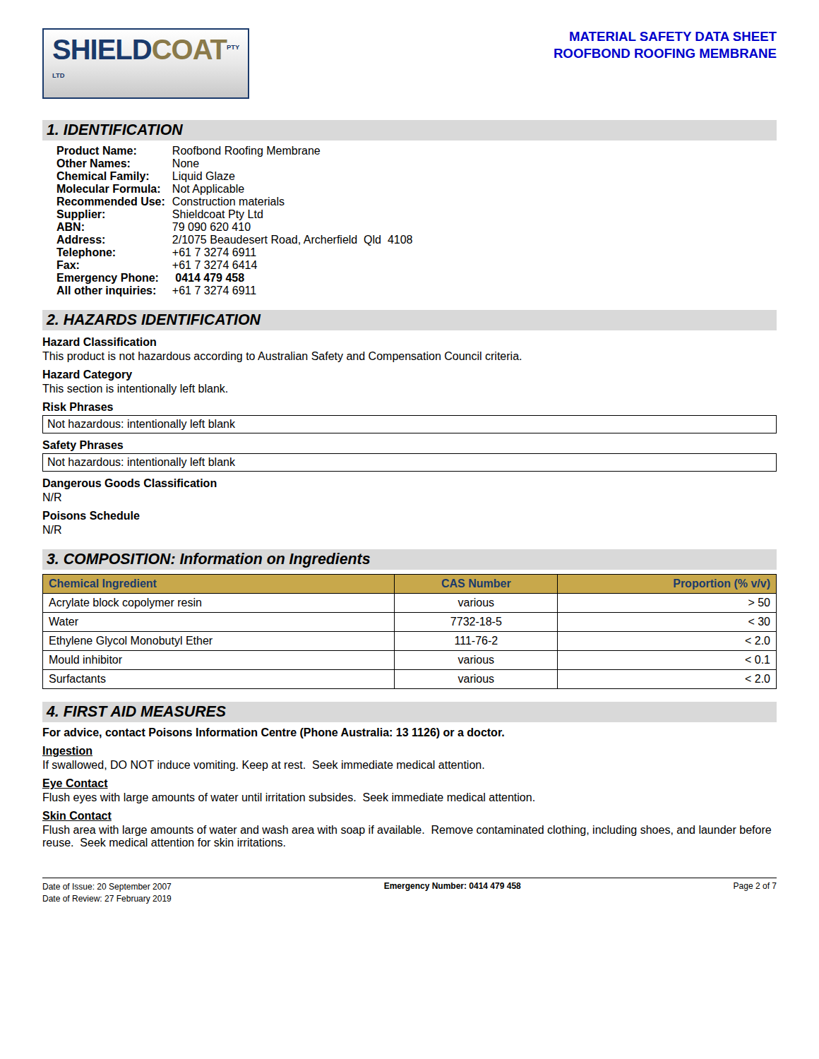SHIELD COAT PTY
LTD
MATERIAL SAFETY DATA SHEET
ROOFBOND ROOFING MEMBRANE
1. IDENTIFICATION
| Product Name: | Roofbond Roofing Membrane |
| Other Names: | None |
| Chemical Family: | Liquid Glaze |
| Molecular Formula: | Not Applicable |
| Recommended Use: | Construction materials |
| Supplier: | Shieldcoat Pty Ltd |
| ABN: | 79 090 620 410 |
| Address: | 2/1075 Beaudesert Road, Archerfield Qld 4108 |
| Telephone: | +61 7 3274 6911 |
| Fax: | +61 7 3274 6414 |
| Emergency Phone: | 0414 479 458 |
| All other inquiries: | +61 7 3274 6911 |
2. HAZARDS IDENTIFICATION
Hazard Classification
This product is not hazardous according to Australian Safety and Compensation Council criteria.
Hazard Category
This section is intentionally left blank.
Risk Phrases
Not hazardous: intentionally left blank
Safety Phrases
Not hazardous: intentionally left blank
Dangerous Goods Classification
N/R
Poisons Schedule
N/R
3. COMPOSITION: Information on Ingredients
| Chemical Ingredient | CAS Number | Proportion (% v/v) |
| --- | --- | --- |
| Acrylate block copolymer resin | various | > 50 |
| Water | 7732-18-5 | < 30 |
| Ethylene Glycol Monobutyl Ether | 111-76-2 | < 2.0 |
| Mould inhibitor | various | < 0.1 |
| Surfactants | various | < 2.0 |
4. FIRST AID MEASURES
For advice, contact Poisons Information Centre (Phone Australia: 13 1126) or a doctor.
Ingestion
If swallowed, DO NOT induce vomiting. Keep at rest. Seek immediate medical attention.
Eye Contact
Flush eyes with large amounts of water until irritation subsides. Seek immediate medical attention.
Skin Contact
Flush area with large amounts of water and wash area with soap if available. Remove contaminated clothing, including shoes, and launder before reuse. Seek medical attention for skin irritations.
Date of Issue: 20 September 2007
Date of Review: 27 February 2019
Emergency Number: 0414 479 458
Page 2 of 7